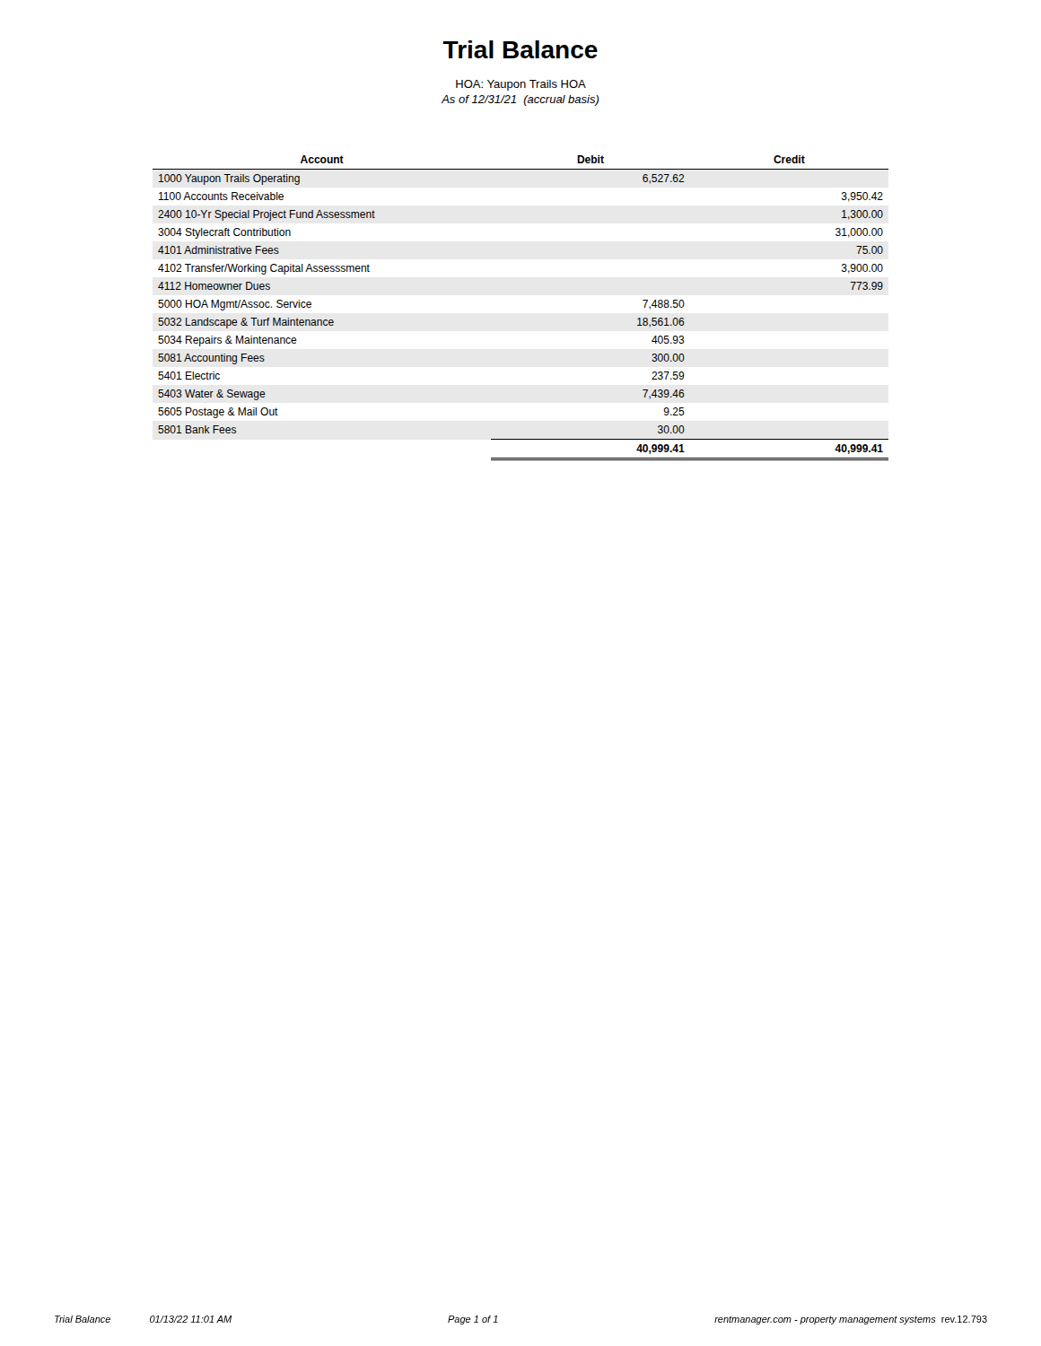Trial Balance
HOA: Yaupon Trails HOA
As of 12/31/21 (accrual basis)
| Account | Debit | Credit |
| --- | --- | --- |
| 1000 Yaupon Trails Operating | 6,527.62 | |
| 1100 Accounts Receivable | | 3,950.42 |
| 2400 10-Yr Special Project Fund Assessment | | 1,300.00 |
| 3004 Stylecraft Contribution | | 31,000.00 |
| 4101 Administrative Fees | | 75.00 |
| 4102 Transfer/Working Capital Assesssment | | 3,900.00 |
| 4112 Homeowner Dues | | 773.99 |
| 5000 HOA Mgmt/Assoc. Service | 7,488.50 | |
| 5032 Landscape & Turf Maintenance | 18,561.06 | |
| 5034 Repairs & Maintenance | 405.93 | |
| 5081 Accounting Fees | 300.00 | |
| 5401 Electric | 237.59 | |
| 5403 Water & Sewage | 7,439.46 | |
| 5605 Postage & Mail Out | 9.25 | |
| 5801 Bank Fees | 30.00 | |
| | 40,999.41 | 40,999.41 |
Trial Balance 01/13/22 11:01 AM
Page 1 of 1
rentmanager.com - property management systems rev.12.793